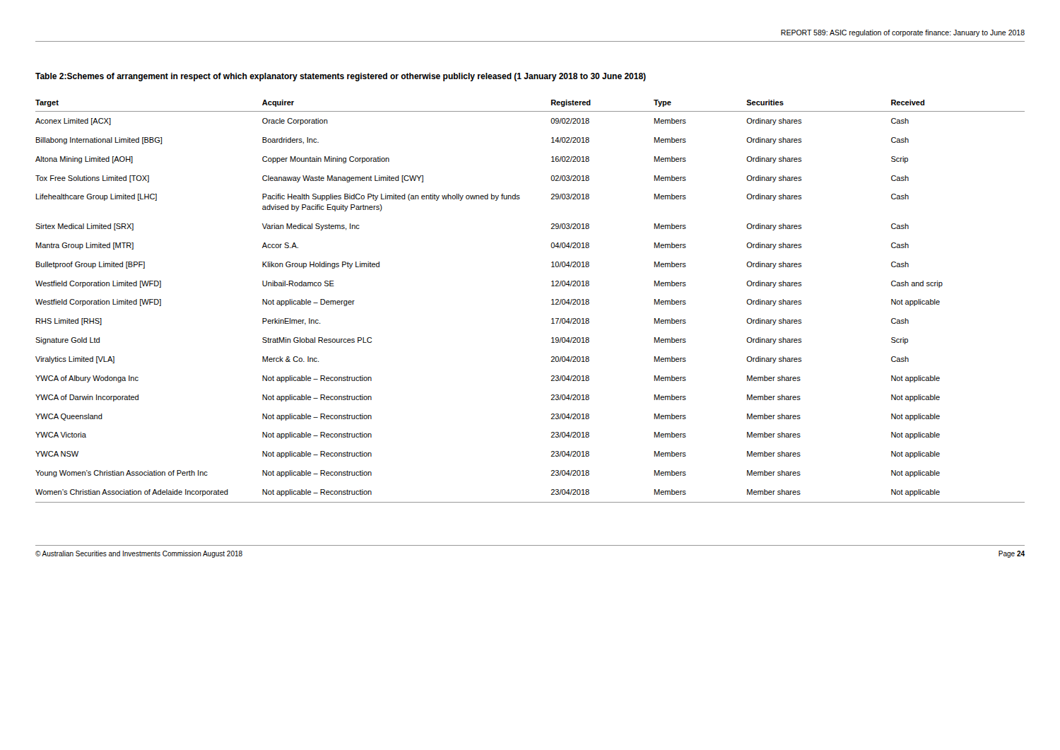REPORT 589: ASIC regulation of corporate finance: January to June 2018
Table 2:Schemes of arrangement in respect of which explanatory statements registered or otherwise publicly released (1 January 2018 to 30 June 2018)
| Target | Acquirer | Registered | Type | Securities | Received |
| --- | --- | --- | --- | --- | --- |
| Aconex Limited [ACX] | Oracle Corporation | 09/02/2018 | Members | Ordinary shares | Cash |
| Billabong International Limited [BBG] | Boardriders, Inc. | 14/02/2018 | Members | Ordinary shares | Cash |
| Altona Mining Limited [AOH] | Copper Mountain Mining Corporation | 16/02/2018 | Members | Ordinary shares | Scrip |
| Tox Free Solutions Limited [TOX] | Cleanaway Waste Management Limited [CWY] | 02/03/2018 | Members | Ordinary shares | Cash |
| Lifehealthcare Group Limited [LHC] | Pacific Health Supplies BidCo Pty Limited (an entity wholly owned by funds advised by Pacific Equity Partners) | 29/03/2018 | Members | Ordinary shares | Cash |
| Sirtex Medical Limited [SRX] | Varian Medical Systems, Inc | 29/03/2018 | Members | Ordinary shares | Cash |
| Mantra Group Limited [MTR] | Accor S.A. | 04/04/2018 | Members | Ordinary shares | Cash |
| Bulletproof Group Limited [BPF] | Klikon Group Holdings Pty Limited | 10/04/2018 | Members | Ordinary shares | Cash |
| Westfield Corporation Limited [WFD] | Unibail-Rodamco SE | 12/04/2018 | Members | Ordinary shares | Cash and scrip |
| Westfield Corporation Limited [WFD] | Not applicable – Demerger | 12/04/2018 | Members | Ordinary shares | Not applicable |
| RHS Limited [RHS] | PerkinElmer, Inc. | 17/04/2018 | Members | Ordinary shares | Cash |
| Signature Gold Ltd | StratMin Global Resources PLC | 19/04/2018 | Members | Ordinary shares | Scrip |
| Viralytics Limited [VLA] | Merck & Co. Inc. | 20/04/2018 | Members | Ordinary shares | Cash |
| YWCA of Albury Wodonga Inc | Not applicable – Reconstruction | 23/04/2018 | Members | Member shares | Not applicable |
| YWCA of Darwin Incorporated | Not applicable – Reconstruction | 23/04/2018 | Members | Member shares | Not applicable |
| YWCA Queensland | Not applicable – Reconstruction | 23/04/2018 | Members | Member shares | Not applicable |
| YWCA Victoria | Not applicable – Reconstruction | 23/04/2018 | Members | Member shares | Not applicable |
| YWCA NSW | Not applicable – Reconstruction | 23/04/2018 | Members | Member shares | Not applicable |
| Young Women’s Christian Association of Perth Inc | Not applicable – Reconstruction | 23/04/2018 | Members | Member shares | Not applicable |
| Women’s Christian Association of Adelaide Incorporated | Not applicable – Reconstruction | 23/04/2018 | Members | Member shares | Not applicable |
© Australian Securities and Investments Commission August 2018
Page 24